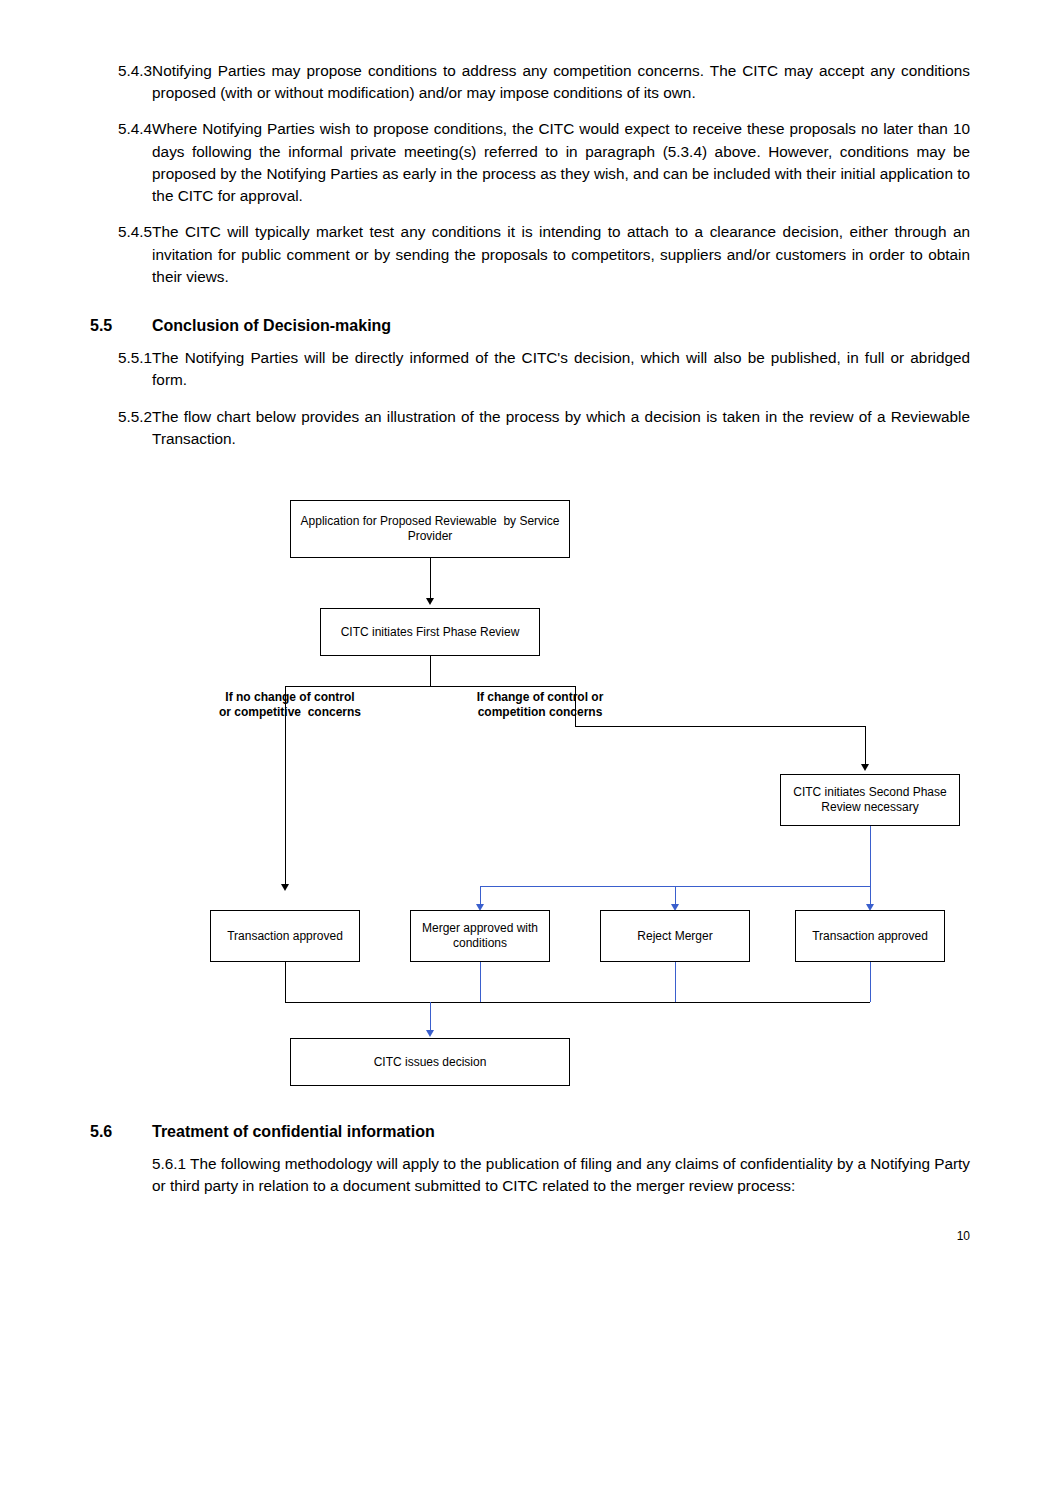5.4.3
Notifying Parties may propose conditions to address any competition concerns. The CITC may accept any conditions proposed (with or without modification) and/or may impose conditions of its own.
5.4.4
Where Notifying Parties wish to propose conditions, the CITC would expect to receive these proposals no later than 10 days following the informal private meeting(s) referred to in paragraph (5.3.4) above. However, conditions may be proposed by the Notifying Parties as early in the process as they wish, and can be included with their initial application to the CITC for approval.
5.4.5
The CITC will typically market test any conditions it is intending to attach to a clearance decision, either through an invitation for public comment or by sending the proposals to competitors, suppliers and/or customers in order to obtain their views.
5.5 Conclusion of Decision-making
5.5.1
The Notifying Parties will be directly informed of the CITC's decision, which will also be published, in full or abridged form.
5.5.2
The flow chart below provides an illustration of the process by which a decision is taken in the review of a Reviewable Transaction.
Application for Proposed Reviewable by Service Provider
CITC initiates First Phase Review
If no change of control
or competitive concerns
If change of control or
competition concerns
CITC initiates Second Phase Review necessary
Transaction approved
Merger approved with conditions
Reject Merger
Transaction approved
CITC issues decision
5.6 Treatment of confidential information
5.6.1 The following methodology will apply to the publication of filing and any claims of confidentiality by a Notifying Party or third party in relation to a document submitted to CITC related to the merger review process:
10